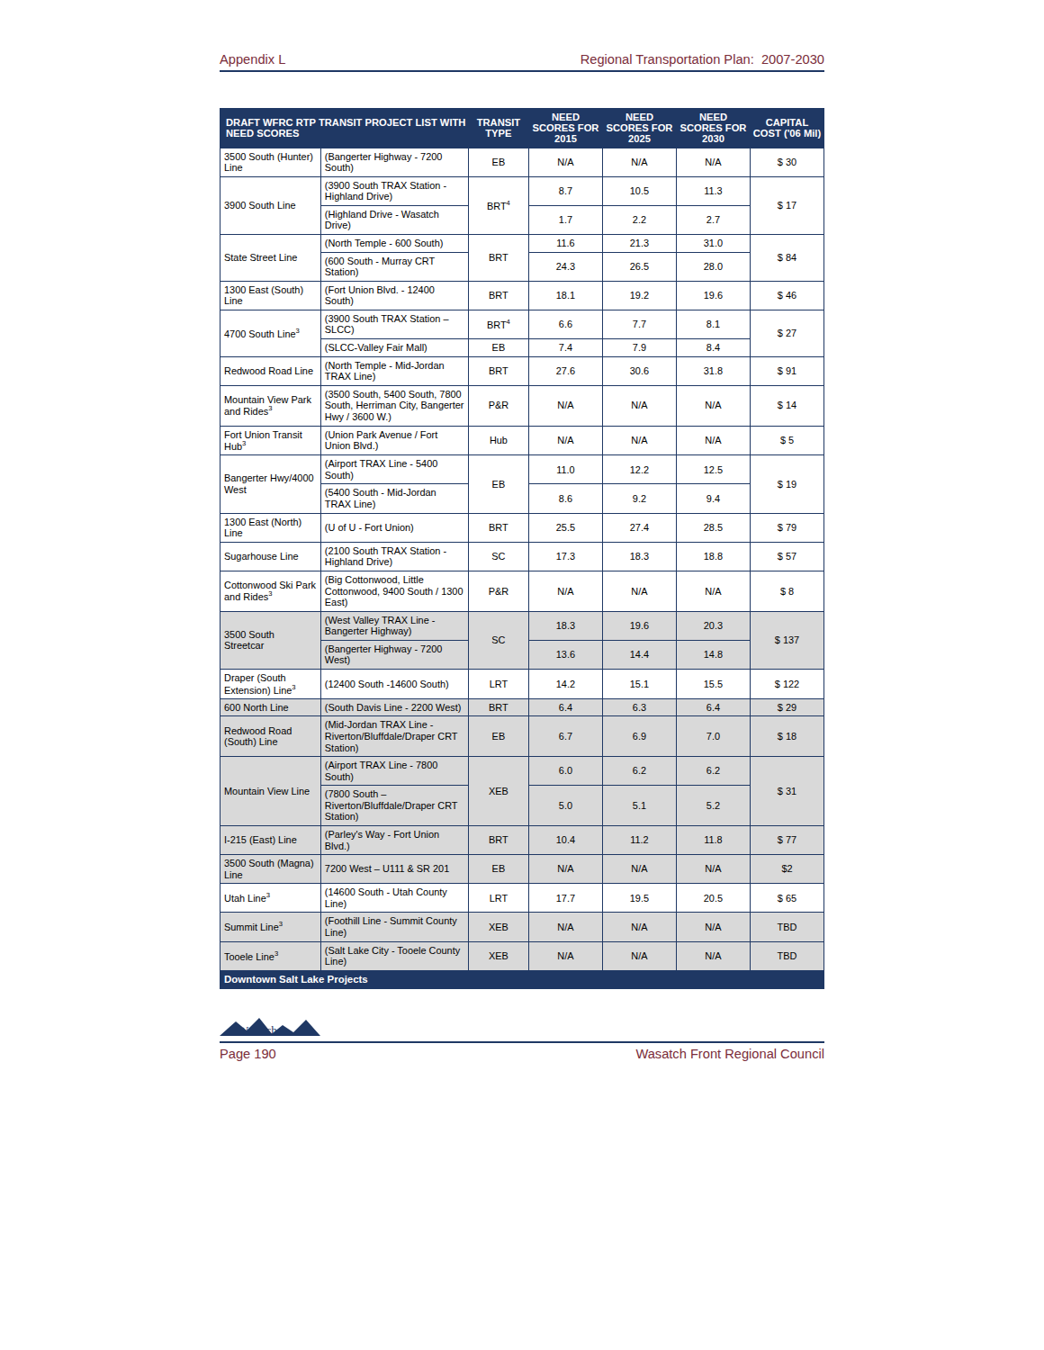Appendix L
Regional Transportation Plan: 2007-2030
| DRAFT WFRC RTP TRANSIT PROJECT LIST WITH NEED SCORES | TRANSIT TYPE | NEED SCORES FOR 2015 | NEED SCORES FOR 2025 | NEED SCORES FOR 2030 | CAPITAL COST ('06 Mil) |
| --- | --- | --- | --- | --- | --- |
| 3500 South (Hunter) Line | (Bangerter Highway - 7200 South) | EB | N/A | N/A | N/A | $ 30 |
| 3900 South Line | (3900 South TRAX Station - Highland Drive) | BRT 4 | 8.7 | 10.5 | 11.3 | $ 17 |
| (Highland Drive - Wasatch Drive) | 1.7 | 2.2 | 2.7 |
| State Street Line | (North Temple - 600 South) | BRT | 11.6 | 21.3 | 31.0 | $ 84 |
| (600 South - Murray CRT Station) | 24.3 | 26.5 | 28.0 |
| 1300 East (South) Line | (Fort Union Blvd. - 12400 South) | BRT | 18.1 | 19.2 | 19.6 | $ 46 |
| 4700 South Line 3 | (3900 South TRAX Station – SLCC) | BRT 4 | 6.6 | 7.7 | 8.1 | $ 27 |
| (SLCC-Valley Fair Mall) | EB | 7.4 | 7.9 | 8.4 |
| Redwood Road Line | (North Temple - Mid-Jordan TRAX Line) | BRT | 27.6 | 30.6 | 31.8 | $ 91 |
| Mountain View Park and Rides 3 | (3500 South, 5400 South, 7800 South, Herriman City, Bangerter Hwy / 3600 W.) | P&R | N/A | N/A | N/A | $ 14 |
| Fort Union Transit Hub 3 | (Union Park Avenue / Fort Union Blvd.) | Hub | N/A | N/A | N/A | $ 5 |
| Bangerter Hwy/4000 West | (Airport TRAX Line - 5400 South) | EB | 11.0 | 12.2 | 12.5 | $ 19 |
| (5400 South - Mid-Jordan TRAX Line) | 8.6 | 9.2 | 9.4 |
| 1300 East (North) Line | (U of U - Fort Union) | BRT | 25.5 | 27.4 | 28.5 | $ 79 |
| Sugarhouse Line | (2100 South TRAX Station - Highland Drive) | SC | 17.3 | 18.3 | 18.8 | $ 57 |
| Cottonwood Ski Park and Rides 3 | (Big Cottonwood, Little Cottonwood, 9400 South / 1300 East) | P&R | N/A | N/A | N/A | $ 8 |
| 3500 South Streetcar | (West Valley TRAX Line - Bangerter Highway) | SC | 18.3 | 19.6 | 20.3 | $ 137 |
| (Bangerter Highway - 7200 West) | 13.6 | 14.4 | 14.8 |
| Draper (South Extension) Line 3 | (12400 South -14600 South) | LRT | 14.2 | 15.1 | 15.5 | $ 122 |
| 600 North Line | (South Davis Line - 2200 West) | BRT | 6.4 | 6.3 | 6.4 | $ 29 |
| Redwood Road (South) Line | (Mid-Jordan TRAX Line - Riverton/Bluffdale/Draper CRT Station) | EB | 6.7 | 6.9 | 7.0 | $ 18 |
| Mountain View Line | (Airport TRAX Line - 7800 South) | XEB | 6.0 | 6.2 | 6.2 | $ 31 |
| (7800 South – Riverton/Bluffdale/Draper CRT Station) | 5.0 | 5.1 | 5.2 |
| I-215 (East) Line | (Parley's Way - Fort Union Blvd.) | BRT | 10.4 | 11.2 | 11.8 | $ 77 |
| 3500 South (Magna) Line | 7200 West – U111 & SR 201 | EB | N/A | N/A | N/A | $2 |
| Utah Line 3 | (14600 South - Utah County Line) | LRT | 17.7 | 19.5 | 20.5 | $ 65 |
| Summit Line 3 | (Foothill Line - Summit County Line) | XEB | N/A | N/A | N/A | TBD |
| Tooele Line 3 | (Salt Lake City - Tooele County Line) | XEB | N/A | N/A | N/A | TBD |
| Downtown Salt Lake Projects |
Wasatch
Page 190
Wasatch Front Regional Council